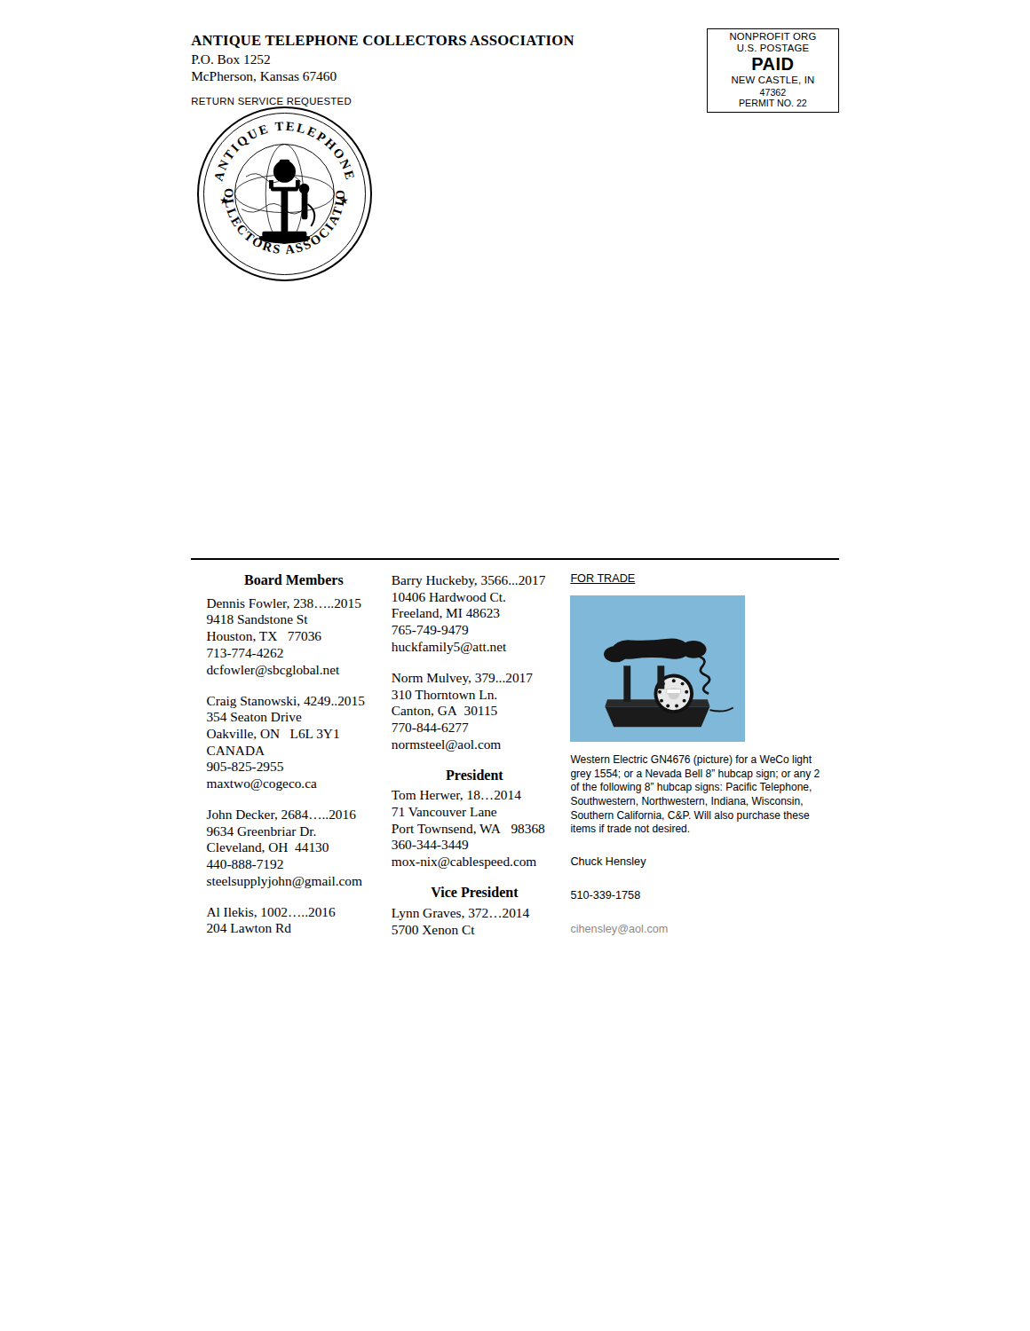ANTIQUE TELEPHONE COLLECTORS ASSOCIATION
P.O. Box 1252
McPherson, Kansas 67460
RETURN SERVICE REQUESTED
NONPROFIT ORG
U.S. POSTAGE
PAID
NEW CASTLE, IN
47362
PERMIT NO. 22
ANTIQUE TELEPHONE COLLECTORS ASSOCIATION ★ ★
Board Members
Dennis Fowler, 238…..2015
9418 Sandstone St
Houston, TX 77036
713-774-4262
dcfowler@sbcglobal.net
Craig Stanowski, 4249..2015
354 Seaton Drive
Oakville, ON L6L 3Y1
CANADA
905-825-2955
maxtwo@cogeco.ca
John Decker, 2684…..2016
9634 Greenbriar Dr.
Cleveland, OH 44130
440-888-7192
steelsupplyjohn@gmail.com
Al Ilekis, 1002…..2016
204 Lawton Rd
Riverside, IL 60546
708-442-8676
Ilekis@aol.com
Barry Huckeby, 3566...2017
10406 Hardwood Ct.
Freeland, MI 48623
765-749-9479
huckfamily5@att.net
Norm Mulvey, 379...2017
310 Thorntown Ln.
Canton, GA 30115
770-844-6277
normsteel@aol.com
President
Tom Herwer, 18…2014
71 Vancouver Lane
Port Townsend, WA 98368
360-344-3449
mox-nix@cablespeed.com
Vice President
Lynn Graves, 372…2014
5700 Xenon Ct
Arvada, CO 80002
303-431-1615
lggraves57@msn.com
FOR TRADE
Western Electric GN4676 (picture) for a WeCo light grey 1554; or a Nevada Bell 8” hubcap sign; or any 2 of the following 8” hubcap signs: Pacific Telephone, Southwestern, Northwestern, Indiana, Wisconsin, Southern California, C&P. Will also purchase these items if trade not desired.
Chuck Hensley
510-339-1758
cihensley@aol.com